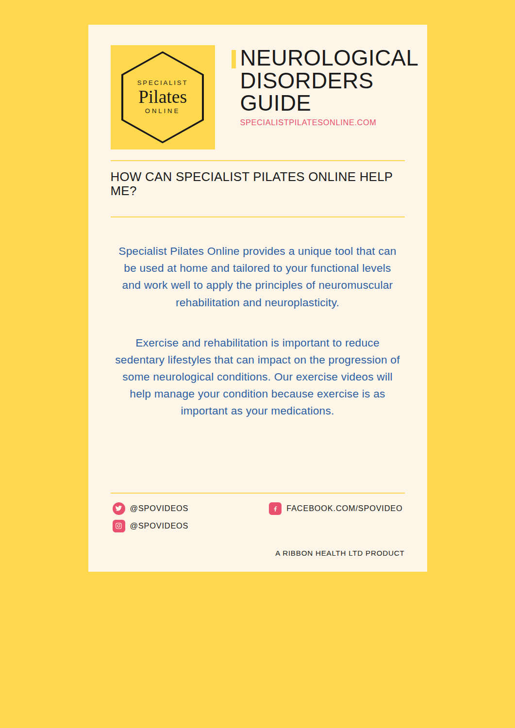SPECIALIST Pilates ONLINE
Neurological
Disorders
Guide
SPECIALISTPILATESONLINE.COM
How can Specialist Pilates Online help me?
Specialist Pilates Online provides a unique tool that can be used at home and tailored to your functional levels and work well to apply the principles of neuromuscular rehabilitation and neuroplasticity.
Exercise and rehabilitation is important to reduce sedentary lifestyles that can impact on the progression of some neurological conditions. Our exercise videos will help manage your condition because exercise is as important as your medications.
@SPOVIDEOS
FACEBOOK.COM/SPOVIDEO
@SPOVIDEOS
A Ribbon Health Ltd Product